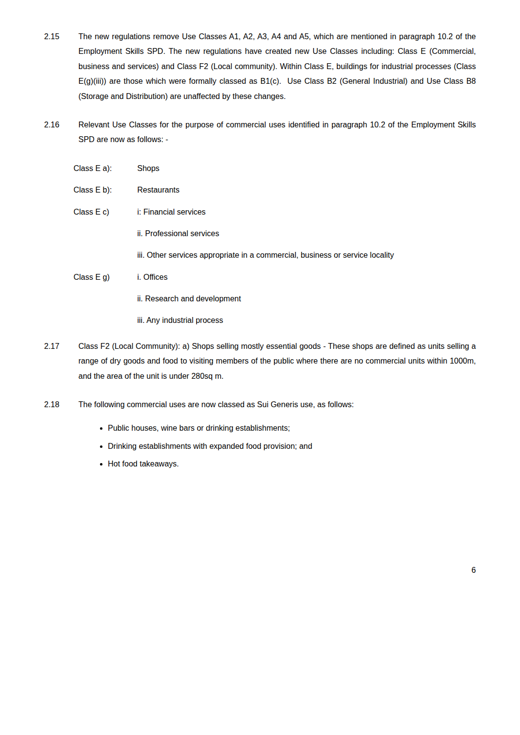2.15
The new regulations remove Use Classes A1, A2, A3, A4 and A5, which are mentioned in paragraph 10.2 of the Employment Skills SPD. The new regulations have created new Use Classes including: Class E (Commercial, business and services) and Class F2 (Local community). Within Class E, buildings for industrial processes (Class E(g)(iii)) are those which were formally classed as B1(c). Use Class B2 (General Industrial) and Use Class B8 (Storage and Distribution) are unaffected by these changes.
2.16
Relevant Use Classes for the purpose of commercial uses identified in paragraph 10.2 of the Employment Skills SPD are now as follows: -
Class E a):
Shops
Class E b):
Restaurants
Class E c)
i: Financial services
ii. Professional services
iii. Other services appropriate in a commercial, business or service locality
Class E g)
i. Offices
ii. Research and development
iii. Any industrial process
2.17
Class F2 (Local Community): a) Shops selling mostly essential goods - These shops are defined as units selling a range of dry goods and food to visiting members of the public where there are no commercial units within 1000m, and the area of the unit is under 280sq m.
2.18
The following commercial uses are now classed as Sui Generis use, as follows:
Public houses, wine bars or drinking establishments;
Drinking establishments with expanded food provision; and
Hot food takeaways.
6